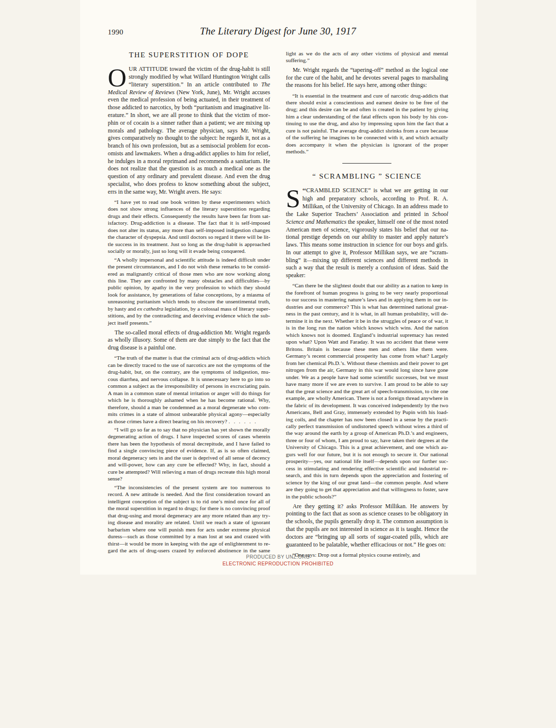1990
The Literary Digest for June 30, 1917
THE SUPERSTITION OF DOPE
OUR ATTITUDE toward the victim of the drug-habit is still strongly modified by what Willard Huntington Wright calls “literary superstition.” In an article contributed to The Medical Review of Reviews (New York, June), Mr. Wright accuses even the medical profession of being actuated, in their treatment of those addicted to narcotics, by both “puritanism and imaginative literature.” In short, we are all prone to think that the victim of morphin or of cocain is a sinner rather than a patient; we are mixing up morals and pathology. The average physician, says Mr. Wright, gives comparatively no thought to the subject: he regards it, not as a branch of his own profession, but as a semisocial problem for economists and lawmakers. When a drug-addict applies to him for relief, he indulges in a moral reprimand and recommends a sanitarium. He does not realize that the question is as much a medical one as the question of any ordinary and prevalent disease. And even the drug specialist, who does profess to know something about the subject, errs in the same way, Mr. Wright avers. He says:
“I have yet to read one book written by these experimenters which does not show strong influences of the literary superstition regarding drugs and their effects. Consequently the results have been far from satisfactory. Drug-addiction is a disease. The fact that it is self-imposed does not alter its status, any more than self-imposed indigestion changes the character of dyspepsia. And until doctors so regard it there will be little success in its treatment. Just so long as the drug-habit is approached socially or morally, just so long will it evade being conquered.
“A wholly impersonal and scientific attitude is indeed difficult under the present circumstances, and I do not wish these remarks to be considered as malignantly critical of those men who are now working along this line. They are confronted by many obstacles and difficulties—by public opinion, by apathy in the very profession to which they should look for assistance, by generations of false conceptions, by a miasma of unreasoning puritanism which tends to obscure the unsentimental truth, by hasty and ex cathedra legislation, by a colossal mass of literary superstitions, and by the contradicting and deceiving evidence which the subject itself presents.”
The so-called moral effects of drug-addiction Mr. Wright regards as wholly illusory. Some of them are due simply to the fact that the drug disease is a painful one.
“The truth of the matter is that the criminal acts of drug-addicts which can be directly traced to the use of narcotics are not the symptoms of the drug-habit, but, on the contrary, are the symptoms of indigestion, mucous diarrhea, and nervous collapse. It is unnecessary here to go into so common a subject as the irresponsibility of persons in excruciating pain. A man in a common state of mental irritation or anger will do things for which he is thoroughly ashamed when he has become rational. Why, therefore, should a man be condemned as a moral degenerate who commits crimes in a state of almost unbearable physical agony—especially as those crimes have a direct bearing on his recovery? . . . . . .
“I will go so far as to say that no physician has yet shown the morally degenerating action of drugs. I have inspected scores of cases wherein there has been the hypothesis of moral decrepitude, and I have failed to find a single convincing piece of evidence. If, as is so often claimed, moral degeneracy sets in and the user is deprived of all sense of decency and will-power, how can any cure be effected? Why, in fact, should a cure be attempted? Will relieving a man of drugs recreate this high moral sense?
“The inconsistencies of the present system are too numerous to record. A new attitude is needed. And the first consideration toward an intelligent conception of the subject is to rid one’s mind once for all of the moral superstition in regard to drugs; for there is no convincing proof that drug-using and moral degeneracy are any more related than any trying disease and morality are related. Until we reach a state of ignorant barbarism where one will punish men for acts under extreme physical duress—such as those committed by a man lost at sea and crazed with thirst—it would be more in keeping with the age of enlightenment to regard the acts of drug-users crazed by enforced abstinence in the same light as we do the acts of any other victims of physical and mental suffering.”
Mr. Wright regards the “tapering-off” method as the logical one for the cure of the habit, and he devotes several pages to marshaling the reasons for his belief. He says here, among other things:
“It is essential in the treatment and cure of narcotic drug-addicts that there should exist a conscientious and earnest desire to be free of the drug; and this desire can be and often is created in the patient by giving him a clear understanding of the fatal effects upon his body by his continuing to use the drug, and also by impressing upon him the fact that a cure is not painful. The average drug-addict shrinks from a cure because of the suffering he imagines to be connected with it, and which actually does accompany it when the physician is ignorant of the proper methods.”
“ SCRAMBLING ” SCIENCE
“SCRAMBLED SCIENCE” is what we are getting in our high and preparatory schools, according to Prof. R. A. Millikan, of the University of Chicago. In an address made to the Lake Superior Teachers’ Association and printed in School Science and Mathematics the speaker, himself one of the most noted American men of science, vigorously states his belief that our national prestige depends on our ability to master and apply nature’s laws. This means some instruction in science for our boys and girls. In our attempt to give it, Professor Millikan says, we are “scrambling” it—mixing up different sciences and different methods in such a way that the result is merely a confusion of ideas. Said the speaker:
“Can there be the slightest doubt that our ability as a nation to keep in the forefront of human progress is going to be very nearly proportional to our success in mastering nature’s laws and in applying them in our industries and our commerce? This is what has determined national greatness in the past century, and it is what, in all human probability, will determine it in the next. Whether it be in the struggles of peace or of war, it is in the long run the nation which knows which wins. And the nation which knows not is doomed. England’s industrial supremacy has rested upon what? Upon Watt and Faraday. It was no accident that these were Britons. Britain is because these men and others like them were. Germany’s recent commercial prosperity has come from what? Largely from her chemical Ph.D.’s. Without these chemists and their power to get nitrogen from the air, Germany in this war would long since have gone under. We as a people have had some scientific successes, but we must have many more if we are even to survive. I am proud to be able to say that the great science and the great art of speech-transmission, to cite one example, are wholly American. There is not a foreign thread anywhere in the fabric of its development. It was conceived independently by the two Americans, Bell and Gray, immensely extended by Pupin with his loading coils, and the chapter has now been closed in a sense by the practically perfect transmission of undistorted speech without wires a third of the way around the earth by a group of American Ph.D.’s and engineers, three or four of whom, I am proud to say, have taken their degrees at the University of Chicago. This is a great achievement, and one which augurs well for our future, but it is not enough to secure it. Our national prosperity—yes, our national life itself—depends upon our further success in stimulating and rendering effective scientific and industrial research, and this in turn depends upon the appreciation and fostering of science by the king of our great land—the common people. And where are they going to get that appreciation and that willingness to foster, save in the public schools?”
Are they getting it? asks Professor Millikan. He answers by pointing to the fact that as soon as science ceases to be obligatory in the schools, the pupils generally drop it. The common assumption is that the pupils are not interested in science as it is taught. Hence the doctors are “bringing up all sorts of sugar-coated pills, which are guaranteed to be palatable, whether efficacious or not.” He goes on:
“One says: Drop out a formal physics course entirely, and
PRODUCED BY UNZ.ORG
ELECTRONIC REPRODUCTION PROHIBITED